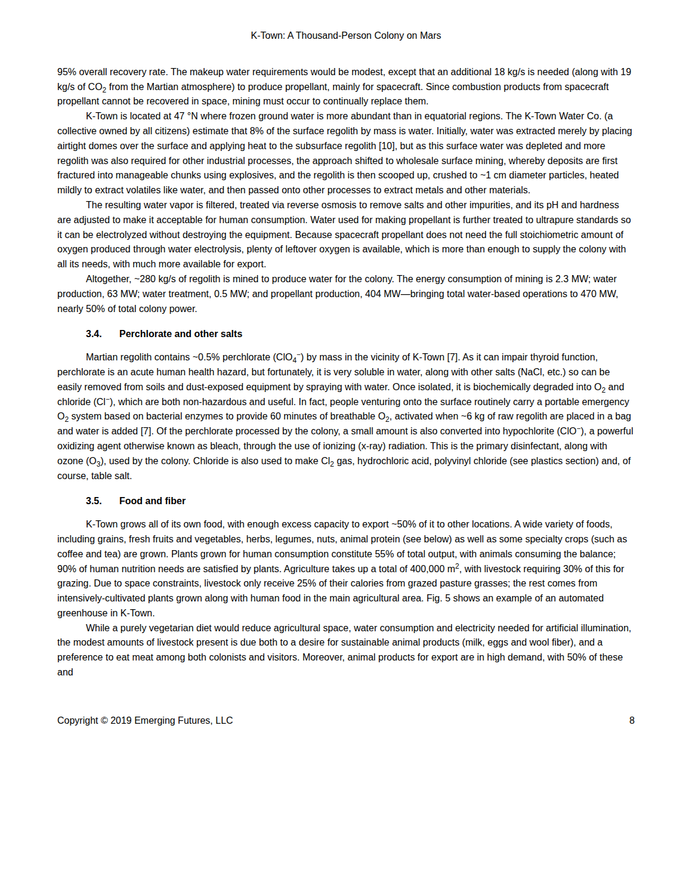K-Town: A Thousand-Person Colony on Mars
95% overall recovery rate. The makeup water requirements would be modest, except that an additional 18 kg/s is needed (along with 19 kg/s of CO2 from the Martian atmosphere) to produce propellant, mainly for spacecraft. Since combustion products from spacecraft propellant cannot be recovered in space, mining must occur to continually replace them.
K-Town is located at 47 °N where frozen ground water is more abundant than in equatorial regions. The K-Town Water Co. (a collective owned by all citizens) estimate that 8% of the surface regolith by mass is water. Initially, water was extracted merely by placing airtight domes over the surface and applying heat to the subsurface regolith [10], but as this surface water was depleted and more regolith was also required for other industrial processes, the approach shifted to wholesale surface mining, whereby deposits are first fractured into manageable chunks using explosives, and the regolith is then scooped up, crushed to ~1 cm diameter particles, heated mildly to extract volatiles like water, and then passed onto other processes to extract metals and other materials.
The resulting water vapor is filtered, treated via reverse osmosis to remove salts and other impurities, and its pH and hardness are adjusted to make it acceptable for human consumption. Water used for making propellant is further treated to ultrapure standards so it can be electrolyzed without destroying the equipment. Because spacecraft propellant does not need the full stoichiometric amount of oxygen produced through water electrolysis, plenty of leftover oxygen is available, which is more than enough to supply the colony with all its needs, with much more available for export.
Altogether, ~280 kg/s of regolith is mined to produce water for the colony. The energy consumption of mining is 2.3 MW; water production, 63 MW; water treatment, 0.5 MW; and propellant production, 404 MW—bringing total water-based operations to 470 MW, nearly 50% of total colony power.
3.4. Perchlorate and other salts
Martian regolith contains ~0.5% perchlorate (ClO4−) by mass in the vicinity of K-Town [7]. As it can impair thyroid function, perchlorate is an acute human health hazard, but fortunately, it is very soluble in water, along with other salts (NaCl, etc.) so can be easily removed from soils and dust-exposed equipment by spraying with water. Once isolated, it is biochemically degraded into O2 and chloride (Cl−), which are both non-hazardous and useful. In fact, people venturing onto the surface routinely carry a portable emergency O2 system based on bacterial enzymes to provide 60 minutes of breathable O2, activated when ~6 kg of raw regolith are placed in a bag and water is added [7]. Of the perchlorate processed by the colony, a small amount is also converted into hypochlorite (ClO−), a powerful oxidizing agent otherwise known as bleach, through the use of ionizing (x-ray) radiation. This is the primary disinfectant, along with ozone (O3), used by the colony. Chloride is also used to make Cl2 gas, hydrochloric acid, polyvinyl chloride (see plastics section) and, of course, table salt.
3.5. Food and fiber
K-Town grows all of its own food, with enough excess capacity to export ~50% of it to other locations. A wide variety of foods, including grains, fresh fruits and vegetables, herbs, legumes, nuts, animal protein (see below) as well as some specialty crops (such as coffee and tea) are grown. Plants grown for human consumption constitute 55% of total output, with animals consuming the balance; 90% of human nutrition needs are satisfied by plants. Agriculture takes up a total of 400,000 m2, with livestock requiring 30% of this for grazing. Due to space constraints, livestock only receive 25% of their calories from grazed pasture grasses; the rest comes from intensively-cultivated plants grown along with human food in the main agricultural area. Fig. 5 shows an example of an automated greenhouse in K-Town.
While a purely vegetarian diet would reduce agricultural space, water consumption and electricity needed for artificial illumination, the modest amounts of livestock present is due both to a desire for sustainable animal products (milk, eggs and wool fiber), and a preference to eat meat among both colonists and visitors. Moreover, animal products for export are in high demand, with 50% of these and
Copyright © 2019 Emerging Futures, LLC 8